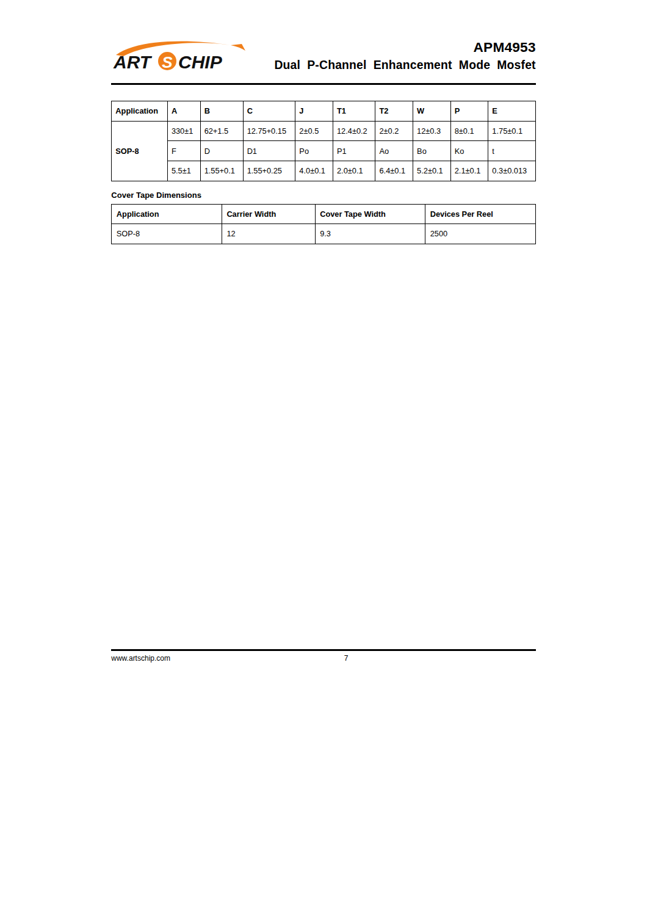ART S CHIP
APM4953
Dual P-Channel Enhancement Mode Mosfet
| Application | A | B | C | J | T1 | T2 | W | P | E |
| --- | --- | --- | --- | --- | --- | --- | --- | --- | --- |
| SOP-8 | 330±1 | 62+1.5 | 12.75+0.15 | 2±0.5 | 12.4±0.2 | 2±0.2 | 12±0.3 | 8±0.1 | 1.75±0.1 |
| F | D | D1 | Po | P1 | Ao | Bo | Ko | t |
| 5.5±1 | 1.55+0.1 | 1.55+0.25 | 4.0±0.1 | 2.0±0.1 | 6.4±0.1 | 5.2±0.1 | 2.1±0.1 | 0.3±0.013 |
Cover Tape Dimensions
| Application | Carrier Width | Cover Tape Width | Devices Per Reel |
| --- | --- | --- | --- |
| SOP-8 | 12 | 9.3 | 2500 |
www.artschip.com
7